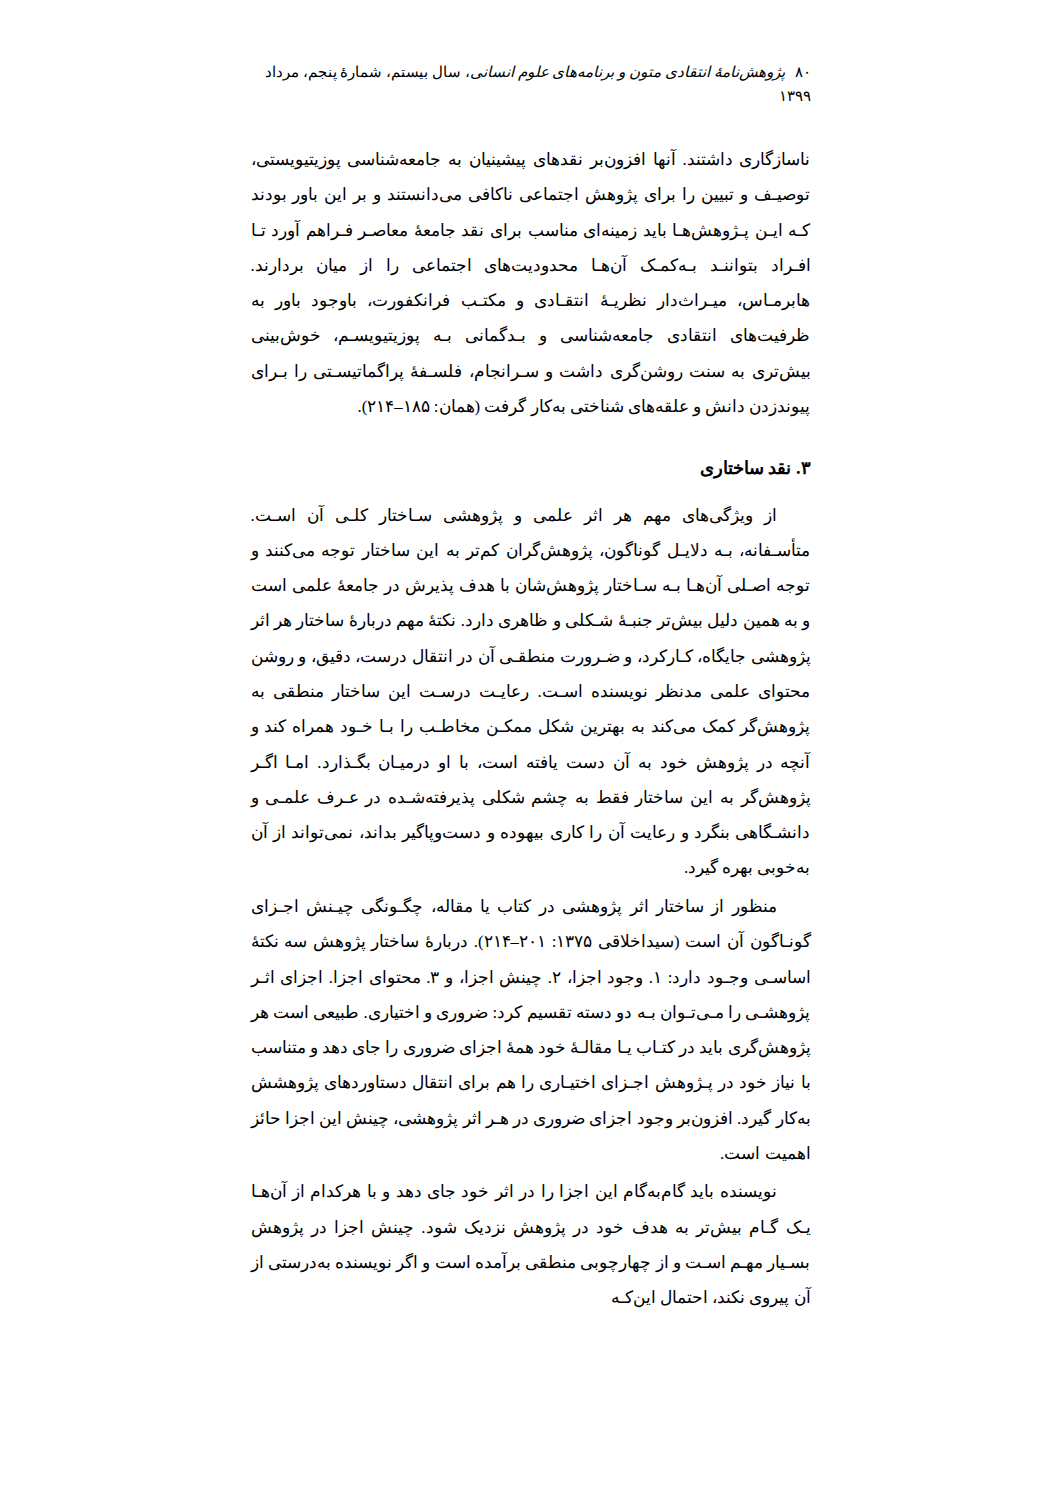۸۰ پژوهش‌نامۀ انتقادی متون و برنامه‌های علوم انسانی، سال بیستم، شمارۀ پنجم، مرداد ۱۳۹۹
ناسازگاری داشتند. آنها افزون‌بر نقدهای پیشینیان به جامعه‌شناسی پوزیتیویستی، توصیـف و تبیین را برای پژوهش اجتماعی ناکافی می‌دانستند و بر این باور بودند کـه ایـن پـژوهش‌هـا باید زمینه‌ای مناسب برای نقد جامعۀ معاصـر فـراهم آورد تـا افـراد بتواننـد بـه‌کمـک آن‌هـا محدودیت‌های اجتماعی را از میان بردارند. هابرمـاس، میـراث‌دار نظریـۀ انتقـادی و مکتـب فرانکفورت، باوجود باور به ظرفیت‌های انتقادی جامعه‌شناسی و بـدگمانی بـه پوزیتیویسـم، خوش‌بینی بیش‌تری به سنت روشن‌گری داشت و سـرانجام، فلسـفۀ پراگماتیسـتی را بـرای پیوندزدن دانش و علقه‌های شناختی به‌کار گرفت (همان: ۱۸۵–۲۱۴).
۳. نقد ساختاری
از ویژگی‌های مهم هر اثر علمی و پژوهشی سـاختار کلـی آن اسـت. متأسـفانه، بـه دلایـل گوناگون، پژوهش‌گران کم‌تر به این ساختار توجه می‌کنند و توجه اصـلی آن‌هـا بـه سـاختار پژوهش‌شان با هدف پذیرش در جامعۀ علمی است و به همین دلیل بیش‌تر جنبـۀ شـکلی و ظاهری دارد. نکتۀ مهم دربارۀ ساختار هر اثر پژوهشی جایگاه، کـارکرد، و ضـرورت منطقـی آن در انتقال درست، دقیق، و روشن محتوای علمی مدنظر نویسنده اسـت. رعایـت درسـت این ساختار منطقی به پژوهش‌گر کمک می‌کند به بهترین شکل ممکـن مخاطـب را بـا خـود همراه کند و آنچه در پژوهش خود به آن دست یافته است، با او درمیـان بگـذارد. امـا اگـر پژوهش‌گر به این ساختار فقط به چشم شکلی پذیرفته‌شـده در عـرف علمـی و دانشـگاهی بنگرد و رعایت آن را کاری بیهوده و دست‌وپاگیر بداند، نمی‌تواند از آن به‌خوبی بهره گیرد.
منظور از ساختار اثر پژوهشی در کتاب یا مقاله، چگـونگی چیـنش اجـزای گونـاگون آن است (سیداخلاقی ۱۳۷۵: ۲۰۱–۲۱۴). دربارۀ ساختار پژوهش سه نکتۀ اساسـی وجـود دارد: ۱. وجود اجزا، ۲. چینش اجزا، و ۳. محتوای اجزا. اجزای اثـر پژوهشـی را مـی‌تـوان بـه دو دسته تقسیم کرد: ضروری و اختیاری. طبیعی است هر پژوهش‌گری باید در کتـاب یـا مقالـۀ خود همۀ اجزای ضروری را جای دهد و متناسب با نیاز خود در پـژوهش اجـزای اختیـاری را هم برای انتقال دستاوردهای پژوهشش به‌کار گیرد. افزون‌بر وجود اجزای ضروری در هـر اثر پژوهشی، چینش این اجزا حائز اهمیت است.
نویسنده باید گام‌به‌گام این اجزا را در اثر خود جای دهد و با هرکدام از آن‌هـا یـک گـام بیش‌تر به هدف خود در پژوهش نزدیک شود. چینش اجزا در پژوهش بسـیار مهـم اسـت و از چهارچوبی منطقی برآمده است و اگر نویسنده به‌درستی از آن پیروی نکند، احتمال این‌کـه